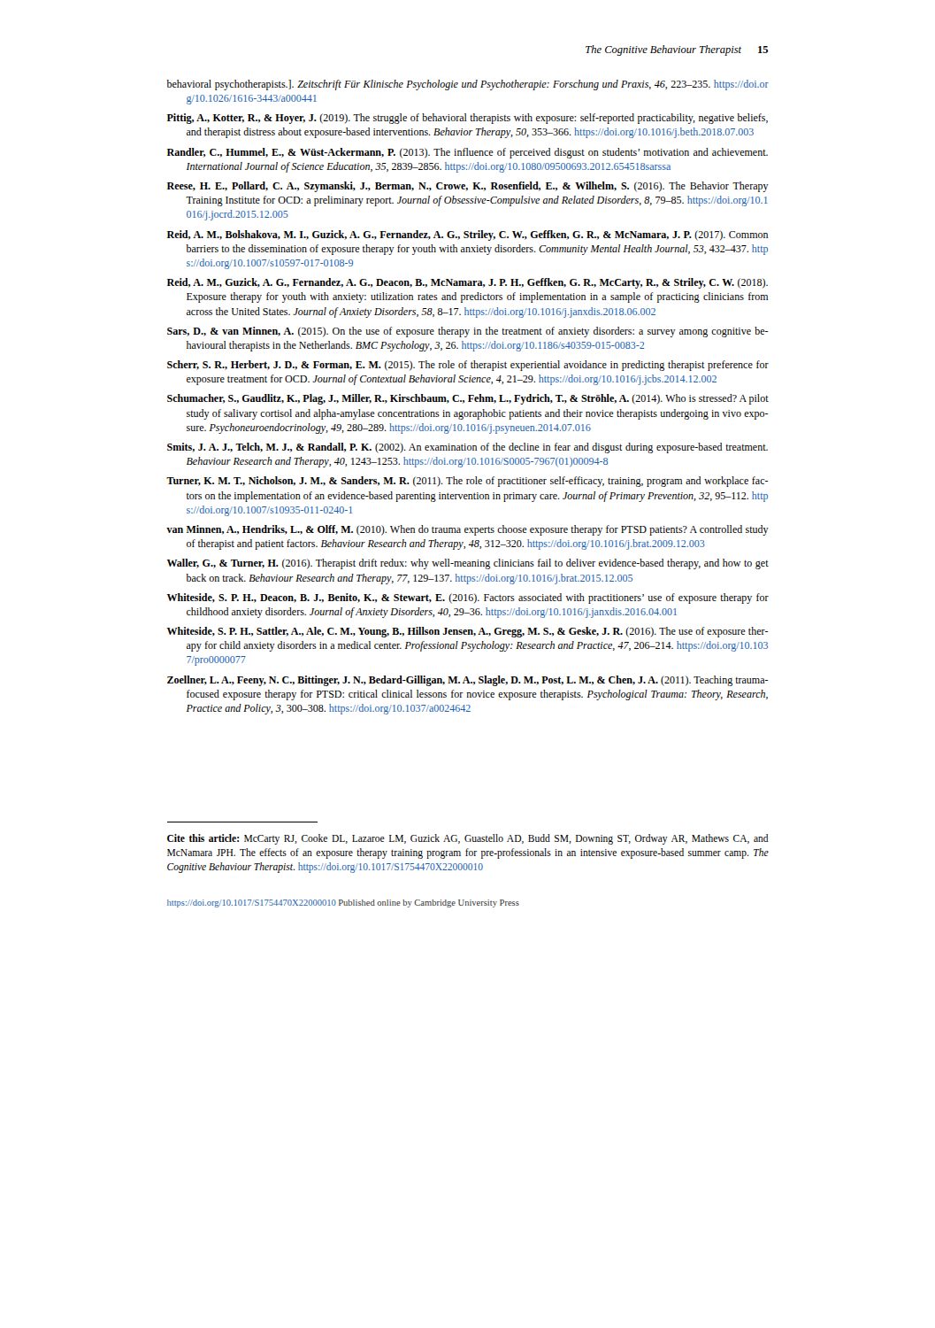The Cognitive Behaviour Therapist 15
behavioral psychotherapists.]. Zeitschrift Für Klinische Psychologie und Psychotherapie: Forschung und Praxis, 46, 223–235. https://doi.org/10.1026/1616-3443/a000441
Pittig, A., Kotter, R., & Hoyer, J. (2019). The struggle of behavioral therapists with exposure: self-reported practicability, negative beliefs, and therapist distress about exposure-based interventions. Behavior Therapy, 50, 353–366. https://doi.org/10.1016/j.beth.2018.07.003
Randler, C., Hummel, E., & Wüst-Ackermann, P. (2013). The influence of perceived disgust on students’ motivation and achievement. International Journal of Science Education, 35, 2839–2856. https://doi.org/10.1080/09500693.2012.654518sarssa
Reese, H. E., Pollard, C. A., Szymanski, J., Berman, N., Crowe, K., Rosenfield, E., & Wilhelm, S. (2016). The Behavior Therapy Training Institute for OCD: a preliminary report. Journal of Obsessive-Compulsive and Related Disorders, 8, 79–85. https://doi.org/10.1016/j.jocrd.2015.12.005
Reid, A. M., Bolshakova, M. I., Guzick, A. G., Fernandez, A. G., Striley, C. W., Geffken, G. R., & McNamara, J. P. (2017). Common barriers to the dissemination of exposure therapy for youth with anxiety disorders. Community Mental Health Journal, 53, 432–437. https://doi.org/10.1007/s10597-017-0108-9
Reid, A. M., Guzick, A. G., Fernandez, A. G., Deacon, B., McNamara, J. P. H., Geffken, G. R., McCarty, R., & Striley, C. W. (2018). Exposure therapy for youth with anxiety: utilization rates and predictors of implementation in a sample of practicing clinicians from across the United States. Journal of Anxiety Disorders, 58, 8–17. https://doi.org/10.1016/j.janxdis.2018.06.002
Sars, D., & van Minnen, A. (2015). On the use of exposure therapy in the treatment of anxiety disorders: a survey among cognitive behavioural therapists in the Netherlands. BMC Psychology, 3, 26. https://doi.org/10.1186/s40359-015-0083-2
Scherr, S. R., Herbert, J. D., & Forman, E. M. (2015). The role of therapist experiential avoidance in predicting therapist preference for exposure treatment for OCD. Journal of Contextual Behavioral Science, 4, 21–29. https://doi.org/10.1016/j.jcbs.2014.12.002
Schumacher, S., Gaudlitz, K., Plag, J., Miller, R., Kirschbaum, C., Fehm, L., Fydrich, T., & Ströhle, A. (2014). Who is stressed? A pilot study of salivary cortisol and alpha-amylase concentrations in agoraphobic patients and their novice therapists undergoing in vivo exposure. Psychoneuroendocrinology, 49, 280–289. https://doi.org/10.1016/j.psyneuen.2014.07.016
Smits, J. A. J., Telch, M. J., & Randall, P. K. (2002). An examination of the decline in fear and disgust during exposure-based treatment. Behaviour Research and Therapy, 40, 1243–1253. https://doi.org/10.1016/S0005-7967(01)00094-8
Turner, K. M. T., Nicholson, J. M., & Sanders, M. R. (2011). The role of practitioner self-efficacy, training, program and workplace factors on the implementation of an evidence-based parenting intervention in primary care. Journal of Primary Prevention, 32, 95–112. https://doi.org/10.1007/s10935-011-0240-1
van Minnen, A., Hendriks, L., & Olff, M. (2010). When do trauma experts choose exposure therapy for PTSD patients? A controlled study of therapist and patient factors. Behaviour Research and Therapy, 48, 312–320. https://doi.org/10.1016/j.brat.2009.12.003
Waller, G., & Turner, H. (2016). Therapist drift redux: why well-meaning clinicians fail to deliver evidence-based therapy, and how to get back on track. Behaviour Research and Therapy, 77, 129–137. https://doi.org/10.1016/j.brat.2015.12.005
Whiteside, S. P. H., Deacon, B. J., Benito, K., & Stewart, E. (2016). Factors associated with practitioners’ use of exposure therapy for childhood anxiety disorders. Journal of Anxiety Disorders, 40, 29–36. https://doi.org/10.1016/j.janxdis.2016.04.001
Whiteside, S. P. H., Sattler, A., Ale, C. M., Young, B., Hillson Jensen, A., Gregg, M. S., & Geske, J. R. (2016). The use of exposure therapy for child anxiety disorders in a medical center. Professional Psychology: Research and Practice, 47, 206–214. https://doi.org/10.1037/pro0000077
Zoellner, L. A., Feeny, N. C., Bittinger, J. N., Bedard-Gilligan, M. A., Slagle, D. M., Post, L. M., & Chen, J. A. (2011). Teaching trauma-focused exposure therapy for PTSD: critical clinical lessons for novice exposure therapists. Psychological Trauma: Theory, Research, Practice and Policy, 3, 300–308. https://doi.org/10.1037/a0024642
Cite this article: McCarty RJ, Cooke DL, Lazaroe LM, Guzick AG, Guastello AD, Budd SM, Downing ST, Ordway AR, Mathews CA, and McNamara JPH. The effects of an exposure therapy training program for pre-professionals in an intensive exposure-based summer camp. The Cognitive Behaviour Therapist. https://doi.org/10.1017/S1754470X22000010
https://doi.org/10.1017/S1754470X22000010 Published online by Cambridge University Press